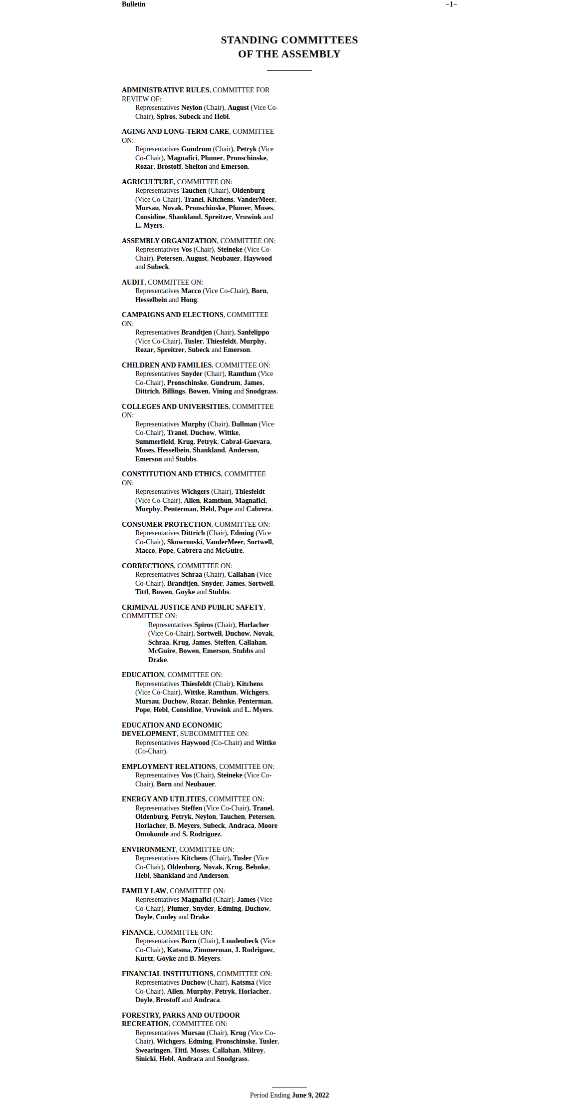Bulletin −1−
STANDING COMMITTEES
OF THE ASSEMBLY
Administrative Rules, COMMITTEE FOR REVIEW OF:
Representatives Neylon (Chair), August (Vice Co-Chair), Spiros, Subeck and Hebl.
Aging and Long-Term Care, COMMITTEE ON:
Representatives Gundrum (Chair), Petryk (Vice Co-Chair), Magnafici, Plumer, Pronschinske, Rozar, Brostoff, Shelton and Emerson.
Agriculture, COMMITTEE ON:
Representatives Tauchen (Chair), Oldenburg (Vice Co-Chair), Tranel, Kitchens, VanderMeer, Mursau, Novak, Pronschinske, Plumer, Moses, Considine, Shankland, Spreitzer, Vruwink and L. Myers.
Assembly Organization, COMMITTEE ON:
Representatives Vos (Chair), Steineke (Vice Co-Chair), Petersen, August, Neubauer, Haywood and Subeck.
Audit, COMMITTEE ON:
Representatives Macco (Vice Co-Chair), Born, Hesselbein and Hong.
Campaigns and Elections, COMMITTEE ON:
Representatives Brandtjen (Chair), Sanfelippo (Vice Co-Chair), Tusler, Thiesfeldt, Murphy, Rozar, Spreitzer, Subeck and Emerson.
Children and Families, COMMITTEE ON:
Representatives Snyder (Chair), Ramthun (Vice Co-Chair), Pronschinske, Gundrum, James, Dittrich, Billings, Bowen, Vining and Snodgrass.
Colleges and Universities, COMMITTEE ON:
Representatives Murphy (Chair), Dallman (Vice Co-Chair), Tranel, Duchow, Wittke, Summerfield, Krug, Petryk, Cabral-Guevara, Moses, Hesselbein, Shankland, Anderson, Emerson and Stubbs.
Constitution and Ethics, COMMITTEE ON:
Representatives Wichgers (Chair), Thiesfeldt (Vice Co-Chair), Allen, Ramthun, Magnafici, Murphy, Penterman, Hebl, Pope and Cabrera.
Consumer Protection, COMMITTEE ON:
Representatives Dittrich (Chair), Edming (Vice Co-Chair), Skowronski, VanderMeer, Sortwell, Macco, Pope, Cabrera and McGuire.
Corrections, COMMITTEE ON:
Representatives Schraa (Chair), Callahan (Vice Co-Chair), Brandtjen, Snyder, James, Sortwell, Tittl, Bowen, Goyke and Stubbs.
Criminal Justice and Public Safety, COMMITTEE ON:
Representatives Spiros (Chair), Horlacher (Vice Co-Chair), Sortwell, Duchow, Novak, Schraa, Krug, James, Steffen, Callahan, McGuire, Bowen, Emerson, Stubbs and Drake.
Education, COMMITTEE ON:
Representatives Thiesfeldt (Chair), Kitchens (Vice Co-Chair), Wittke, Ramthun, Wichgers, Mursau, Duchow, Rozar, Behnke, Penterman, Pope, Hebl, Considine, Vruwink and L. Myers.
Education and Economic Development, SUBCOMMITTEE ON:
Representatives Haywood (Co-Chair) and Wittke (Co-Chair).
Employment Relations, COMMITTEE ON:
Representatives Vos (Chair), Steineke (Vice Co-Chair), Born and Neubauer.
Energy and Utilities, COMMITTEE ON:
Representatives Steffen (Vice Co-Chair), Tranel, Oldenburg, Petryk, Neylon, Tauchen, Petersen, Horlacher, B. Meyers, Subeck, Andraca, Moore Omokunde and S. Rodriguez.
Environment, COMMITTEE ON:
Representatives Kitchens (Chair), Tusler (Vice Co-Chair), Oldenburg, Novak, Krug, Behnke, Hebl, Shankland and Anderson.
Family Law, COMMITTEE ON:
Representatives Magnafici (Chair), James (Vice Co-Chair), Plumer, Snyder, Edming, Duchow, Doyle, Conley and Drake.
Finance, COMMITTEE ON:
Representatives Born (Chair), Loudenbeck (Vice Co-Chair), Katsma, Zimmerman, J. Rodriguez, Kurtz, Goyke and B. Meyers.
Financial Institutions, COMMITTEE ON:
Representatives Duchow (Chair), Katsma (Vice Co-Chair), Allen, Murphy, Petryk, Horlacher, Doyle, Brostoff and Andraca.
Forestry, Parks and Outdoor Recreation, COMMITTEE ON:
Representatives Mursau (Chair), Krug (Vice Co-Chair), Wichgers, Edming, Pronschinske, Tusler, Swearingen, Tittl, Moses, Callahan, Milroy, Sinicki, Hebl, Andraca and Snodgrass.
Period Ending June 9, 2022